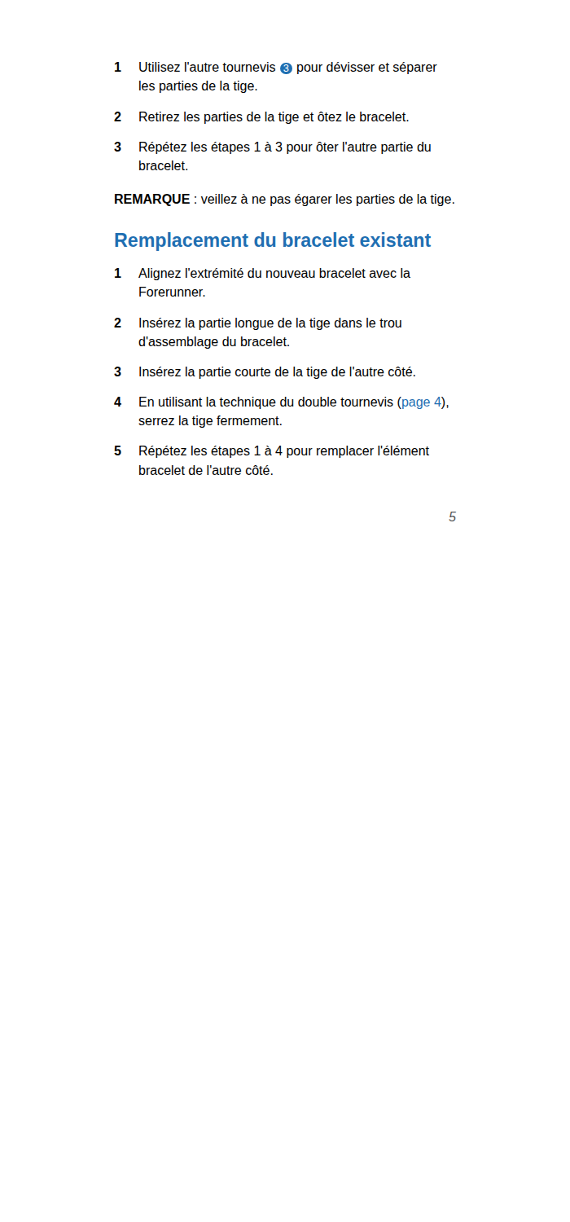Utilisez l'autre tournevis 3 pour dévisser et séparer les parties de la tige.
Retirez les parties de la tige et ôtez le bracelet.
Répétez les étapes 1 à 3 pour ôter l'autre partie du bracelet.
REMARQUE : veillez à ne pas égarer les parties de la tige.
Remplacement du bracelet existant
Alignez l'extrémité du nouveau bracelet avec la Forerunner.
Insérez la partie longue de la tige dans le trou d'assemblage du bracelet.
Insérez la partie courte de la tige de l'autre côté.
En utilisant la technique du double tournevis (page 4), serrez la tige fermement.
Répétez les étapes 1 à 4 pour remplacer l'élément bracelet de l'autre côté.
5